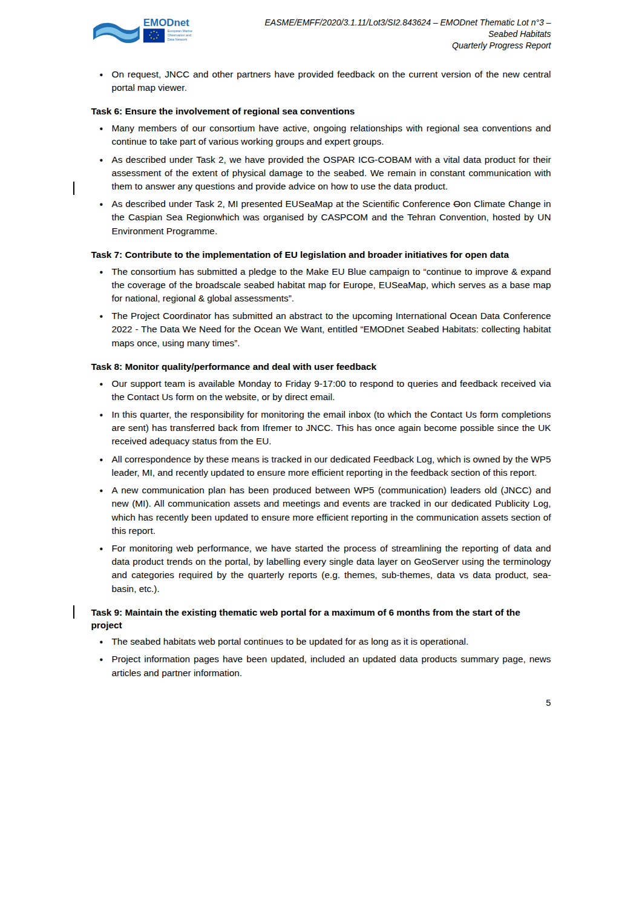EMODnet European Marine Observation and Data Network
EASME/EMFF/2020/3.1.11/Lot3/SI2.843624 – EMODnet Thematic Lot n°3 – Seabed Habitats
Quarterly Progress Report
On request, JNCC and other partners have provided feedback on the current version of the new central portal map viewer.
Task 6: Ensure the involvement of regional sea conventions
Many members of our consortium have active, ongoing relationships with regional sea conventions and continue to take part of various working groups and expert groups.
As described under Task 2, we have provided the OSPAR ICG-COBAM with a vital data product for their assessment of the extent of physical damage to the seabed. We remain in constant communication with them to answer any questions and provide advice on how to use the data product.
As described under Task 2, MI presented EUSeaMap at the Scientific Conference Oon Climate Change in the Caspian Sea Regionwhich was organised by CASPCOM and the Tehran Convention, hosted by UN Environment Programme.
Task 7: Contribute to the implementation of EU legislation and broader initiatives for open data
The consortium has submitted a pledge to the Make EU Blue campaign to “continue to improve & expand the coverage of the broadscale seabed habitat map for Europe, EUSeaMap, which serves as a base map for national, regional & global assessments”.
The Project Coordinator has submitted an abstract to the upcoming International Ocean Data Conference 2022 - The Data We Need for the Ocean We Want, entitled “EMODnet Seabed Habitats: collecting habitat maps once, using many times”.
Task 8: Monitor quality/performance and deal with user feedback
Our support team is available Monday to Friday 9-17:00 to respond to queries and feedback received via the Contact Us form on the website, or by direct email.
In this quarter, the responsibility for monitoring the email inbox (to which the Contact Us form completions are sent) has transferred back from Ifremer to JNCC. This has once again become possible since the UK received adequacy status from the EU.
All correspondence by these means is tracked in our dedicated Feedback Log, which is owned by the WP5 leader, MI, and recently updated to ensure more efficient reporting in the feedback section of this report.
A new communication plan has been produced between WP5 (communication) leaders old (JNCC) and new (MI). All communication assets and meetings and events are tracked in our dedicated Publicity Log, which has recently been updated to ensure more efficient reporting in the communication assets section of this report.
For monitoring web performance, we have started the process of streamlining the reporting of data and data product trends on the portal, by labelling every single data layer on GeoServer using the terminology and categories required by the quarterly reports (e.g. themes, sub-themes, data vs data product, sea-basin, etc.).
Task 9: Maintain the existing thematic web portal for a maximum of 6 months from the start of the project
The seabed habitats web portal continues to be updated for as long as it is operational.
Project information pages have been updated, included an updated data products summary page, news articles and partner information.
5